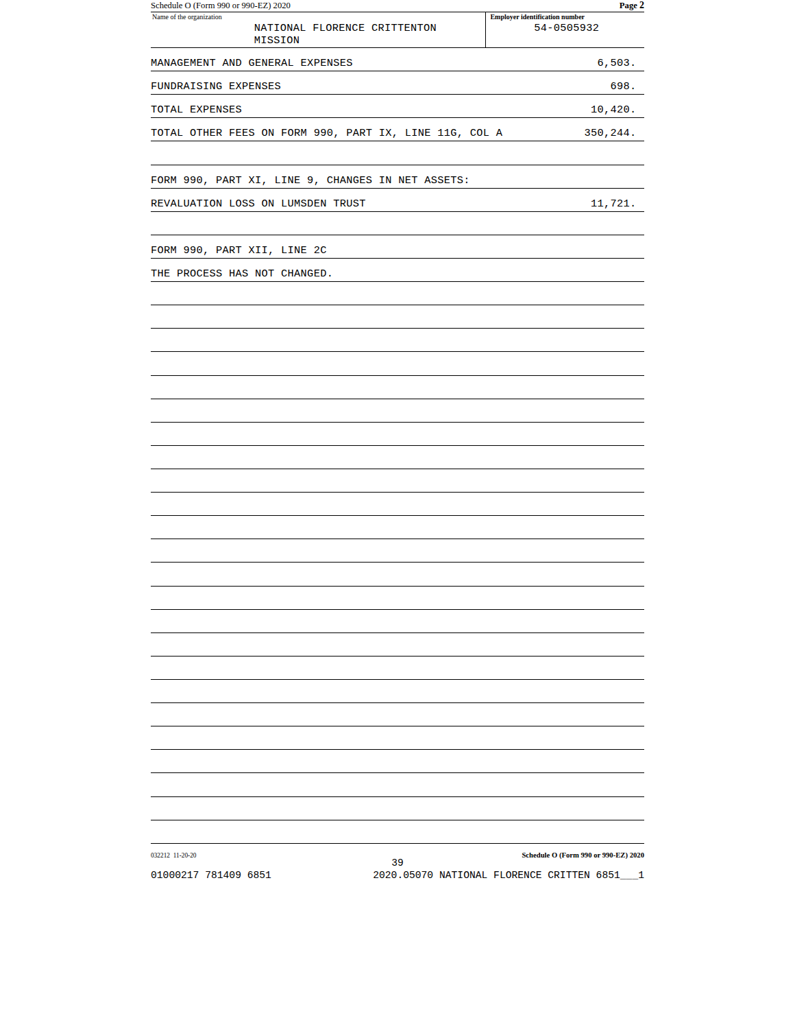Schedule O (Form 990 or 990-EZ) 2020
Page 2
Name of the organization
NATIONAL FLORENCE CRITTENTON MISSION
Employer identification number
54‑0505932
MANAGEMENT AND GENERAL EXPENSES
6,503.
FUNDRAISING EXPENSES
698.
TOTAL EXPENSES
10,420.
TOTAL OTHER FEES ON FORM 990, PART IX, LINE 11G, COL A
350,244.
FORM 990, PART XI, LINE 9, CHANGES IN NET ASSETS:
REVALUATION LOSS ON LUMSDEN TRUST
11,721.
FORM 990, PART XII, LINE 2C
THE PROCESS HAS NOT CHANGED.
032212 11-20-20
Schedule O (Form 990 or 990-EZ) 2020
39
01000217 781409 6851
2020.05070 NATIONAL FLORENCE CRITTEN 6851___1